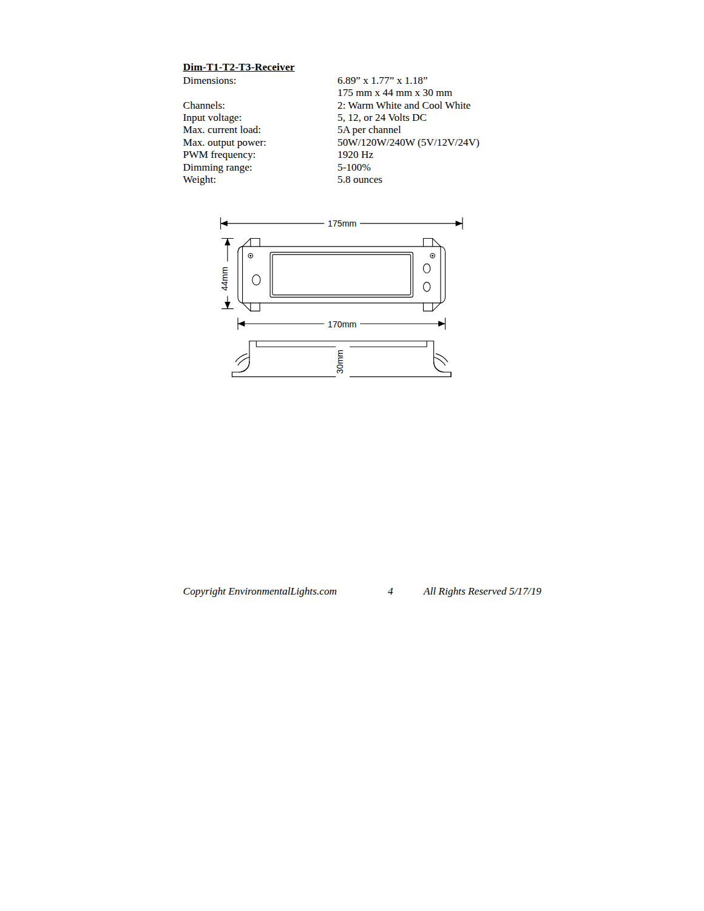Dim-T1-T2-T3-Receiver
| Dimensions: | 6.89” x 1.77” x 1.18” |
| | 175 mm x 44 mm x 30 mm |
| Channels: | 2: Warm White and Cool White |
| Input voltage: | 5, 12, or 24 Volts DC |
| Max. current load: | 5A per channel |
| Max. output power: | 50W/120W/240W (5V/12V/24V) |
| PWM frequency: | 1920 Hz |
| Dimming range: | 5-100% |
| Weight: | 5.8 ounces |
175mm 44mm 170mm 30mm
Copyright EnvironmentalLights.com
4
All Rights Reserved 5/17/19